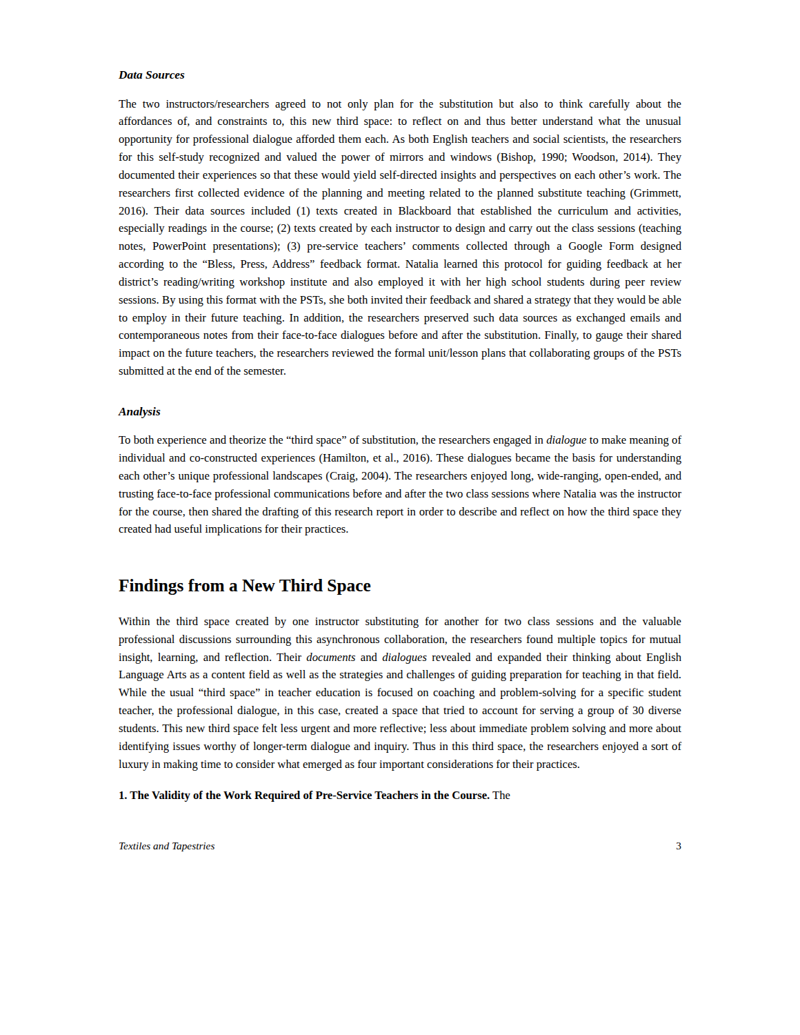Data Sources
The two instructors/researchers agreed to not only plan for the substitution but also to think carefully about the affordances of, and constraints to, this new third space: to reflect on and thus better understand what the unusual opportunity for professional dialogue afforded them each. As both English teachers and social scientists, the researchers for this self-study recognized and valued the power of mirrors and windows (Bishop, 1990; Woodson, 2014). They documented their experiences so that these would yield self-directed insights and perspectives on each other’s work. The researchers first collected evidence of the planning and meeting related to the planned substitute teaching (Grimmett, 2016). Their data sources included (1) texts created in Blackboard that established the curriculum and activities, especially readings in the course; (2) texts created by each instructor to design and carry out the class sessions (teaching notes, PowerPoint presentations); (3) pre-service teachers’ comments collected through a Google Form designed according to the “Bless, Press, Address” feedback format. Natalia learned this protocol for guiding feedback at her district’s reading/writing workshop institute and also employed it with her high school students during peer review sessions. By using this format with the PSTs, she both invited their feedback and shared a strategy that they would be able to employ in their future teaching. In addition, the researchers preserved such data sources as exchanged emails and contemporaneous notes from their face-to-face dialogues before and after the substitution. Finally, to gauge their shared impact on the future teachers, the researchers reviewed the formal unit/lesson plans that collaborating groups of the PSTs submitted at the end of the semester.
Analysis
To both experience and theorize the “third space” of substitution, the researchers engaged in dialogue to make meaning of individual and co-constructed experiences (Hamilton, et al., 2016). These dialogues became the basis for understanding each other’s unique professional landscapes (Craig, 2004). The researchers enjoyed long, wide-ranging, open-ended, and trusting face-to-face professional communications before and after the two class sessions where Natalia was the instructor for the course, then shared the drafting of this research report in order to describe and reflect on how the third space they created had useful implications for their practices.
Findings from a New Third Space
Within the third space created by one instructor substituting for another for two class sessions and the valuable professional discussions surrounding this asynchronous collaboration, the researchers found multiple topics for mutual insight, learning, and reflection. Their documents and dialogues revealed and expanded their thinking about English Language Arts as a content field as well as the strategies and challenges of guiding preparation for teaching in that field. While the usual “third space” in teacher education is focused on coaching and problem-solving for a specific student teacher, the professional dialogue, in this case, created a space that tried to account for serving a group of 30 diverse students. This new third space felt less urgent and more reflective; less about immediate problem solving and more about identifying issues worthy of longer-term dialogue and inquiry. Thus in this third space, the researchers enjoyed a sort of luxury in making time to consider what emerged as four important considerations for their practices.
1. The Validity of the Work Required of Pre-Service Teachers in the Course. The
Textiles and Tapestries 3